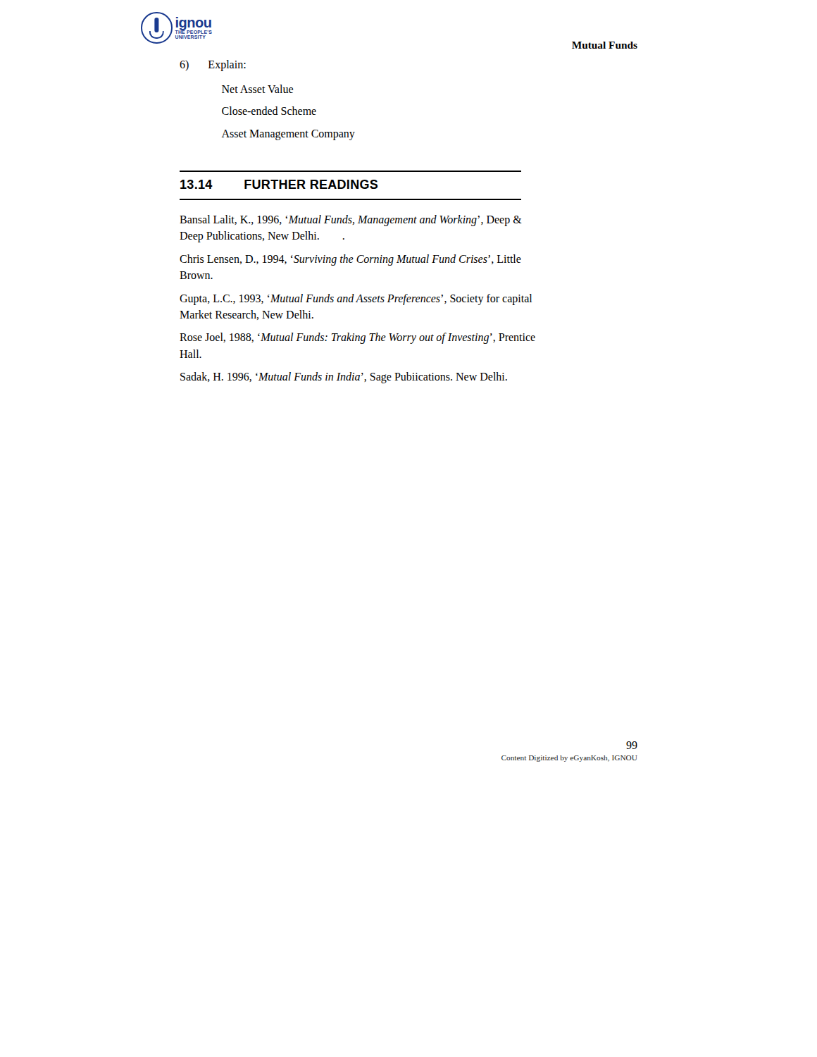ignou THE PEOPLE'S UNIVERSITY
Mutual Funds
6)
Explain:
Net Asset Value
Close-ended Scheme
Asset Management Company
13.14 FURTHER READINGS
Bansal Lalit, K., 1996, ‘Mutual Funds, Management and Working’, Deep & Deep Publications, New Delhi. .
Chris Lensen, D., 1994, ‘Surviving the Corning Mutual Fund Crises’, Little Brown.
Gupta, L.C., 1993, ‘Mutual Funds and Assets Preferences’, Society for capital Market Research, New Delhi.
Rose Joel, 1988, ‘Mutual Funds: Traking The Worry out of Investing’, Prentice Hall.
Sadak, H. 1996, ‘Mutual Funds in India’, Sage Pubiications. New Delhi.
99
Content Digitized by eGyanKosh, IGNOU